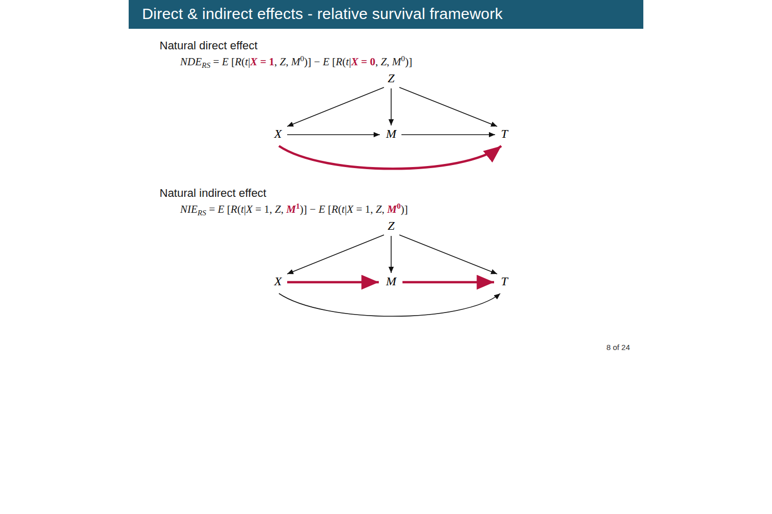Direct & indirect effects - relative survival framework
Natural direct effect
NDERS = E [R(t|X = 1, Z, M0)] − E [R(t|X = 0, Z, M0)]
Z X M T
Natural indirect effect
NIERS = E [R(t|X = 1, Z, M1)] − E [R(t|X = 1, Z, M0)]
Z X M T
8 of 24